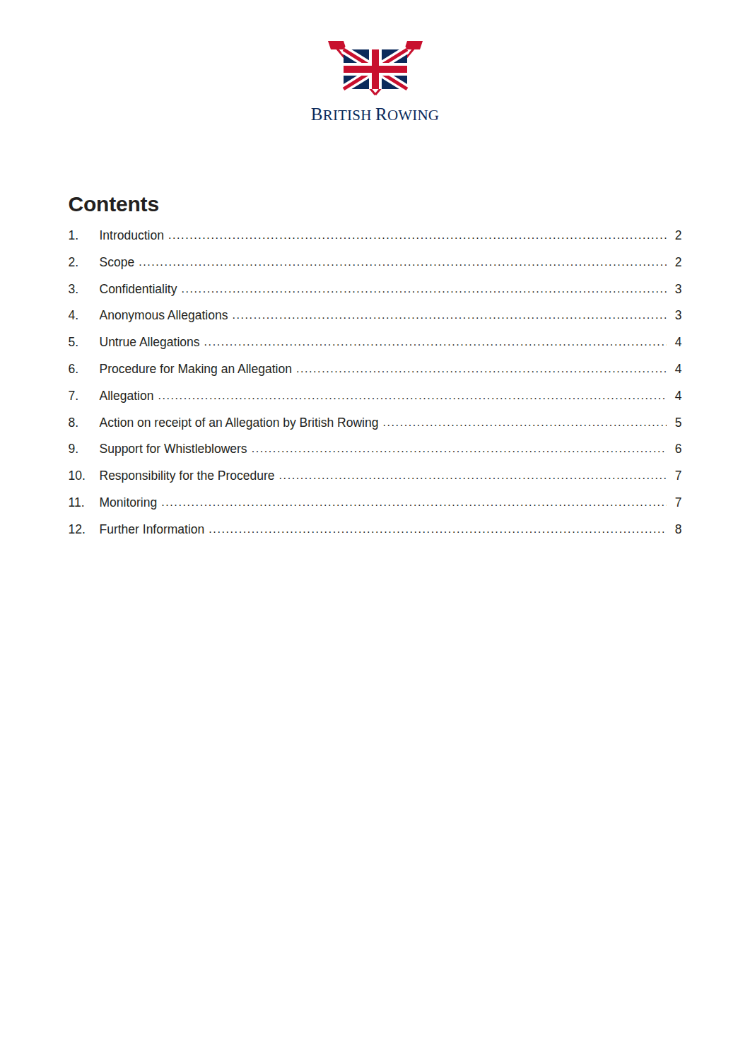BRITISH ROWING
Contents
1. Introduction ........................................................................................................................................... 2
2. Scope ..................................................................................................................................................... 2
3. Confidentiality ....................................................................................................................................... 3
4. Anonymous Allegations ....................................................................................................................... 3
5. Untrue Allegations ................................................................................................................................. 4
6. Procedure for Making an Allegation ................................................................................................. 4
7. Allegation ............................................................................................................................................. 4
8. Action on receipt of an Allegation by British Rowing ..................................................................... 5
9. Support for Whistleblowers ............................................................................................................. 6
10. Responsibility for the Procedure ......................................................................................................... 7
11. Monitoring ............................................................................................................................................. 7
12. Further Information ................................................................................................................................. 8